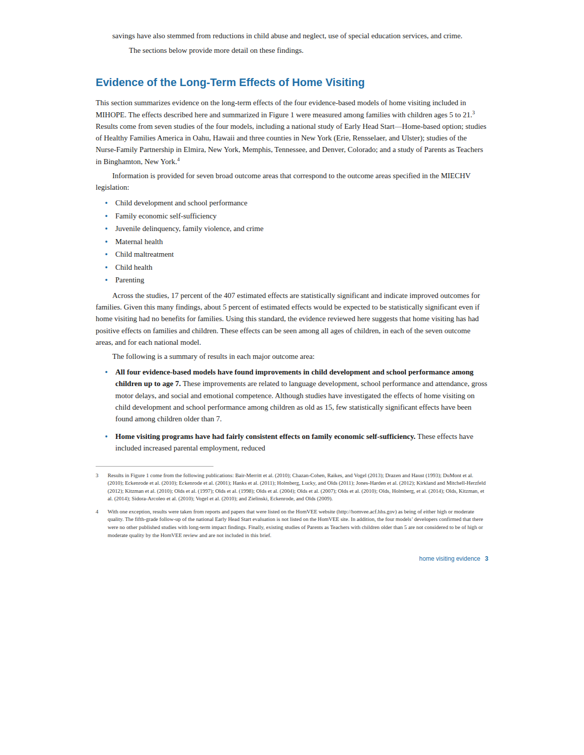savings have also stemmed from reductions in child abuse and neglect, use of special education services, and crime.
The sections below provide more detail on these findings.
Evidence of the Long-Term Effects of Home Visiting
This section summarizes evidence on the long-term effects of the four evidence-based models of home visiting included in MIHOPE. The effects described here and summarized in Figure 1 were measured among families with children ages 5 to 21.3 Results come from seven studies of the four models, including a national study of Early Head Start—Home-based option; studies of Healthy Families America in Oahu, Hawaii and three counties in New York (Erie, Rensselaer, and Ulster); studies of the Nurse-Family Partnership in Elmira, New York, Memphis, Tennessee, and Denver, Colorado; and a study of Parents as Teachers in Binghamton, New York.4
Information is provided for seven broad outcome areas that correspond to the outcome areas specified in the MIECHV legislation:
Child development and school performance
Family economic self-sufficiency
Juvenile delinquency, family violence, and crime
Maternal health
Child maltreatment
Child health
Parenting
Across the studies, 17 percent of the 407 estimated effects are statistically significant and indicate improved outcomes for families. Given this many findings, about 5 percent of estimated effects would be expected to be statistically significant even if home visiting had no benefits for families. Using this standard, the evidence reviewed here suggests that home visiting has had positive effects on families and children. These effects can be seen among all ages of children, in each of the seven outcome areas, and for each national model.
The following is a summary of results in each major outcome area:
All four evidence-based models have found improvements in child development and school performance among children up to age 7. These improvements are related to language development, school performance and attendance, gross motor delays, and social and emotional competence. Although studies have investigated the effects of home visiting on child development and school performance among children as old as 15, few statistically significant effects have been found among children older than 7.
Home visiting programs have had fairly consistent effects on family economic self-sufficiency. These effects have included increased parental employment, reduced
3
Results in Figure 1 come from the following publications: Bair-Merritt et al. (2010); Chazan-Cohen, Raikes, and Vogel (2013); Drazen and Haust (1993); DuMont et al. (2010); Eckenrode et al. (2010); Eckenrode et al. (2001); Hanks et al. (2011); Holmberg, Lucky, and Olds (2011); Jones-Harden et al. (2012); Kirkland and Mitchell-Herzfeld (2012); Kitzman et al. (2010); Olds et al. (1997); Olds et al. (1998); Olds et al. (2004); Olds et al. (2007); Olds et al. (2010); Olds, Holmberg, et al. (2014); Olds, Kitzman, et al. (2014); Sidora-Arcoleo et al. (2010); Vogel et al. (2010); and Zielinski, Eckenrode, and Olds (2009).
4
With one exception, results were taken from reports and papers that were listed on the HomVEE website (http://homvee.acf.hhs.gov) as being of either high or moderate quality. The fifth-grade follow-up of the national Early Head Start evaluation is not listed on the HomVEE site. In addition, the four models’ developers confirmed that there were no other published studies with long-term impact findings. Finally, existing studies of Parents as Teachers with children older than 5 are not considered to be of high or moderate quality by the HomVEE review and are not included in this brief.
home visiting evidence 3